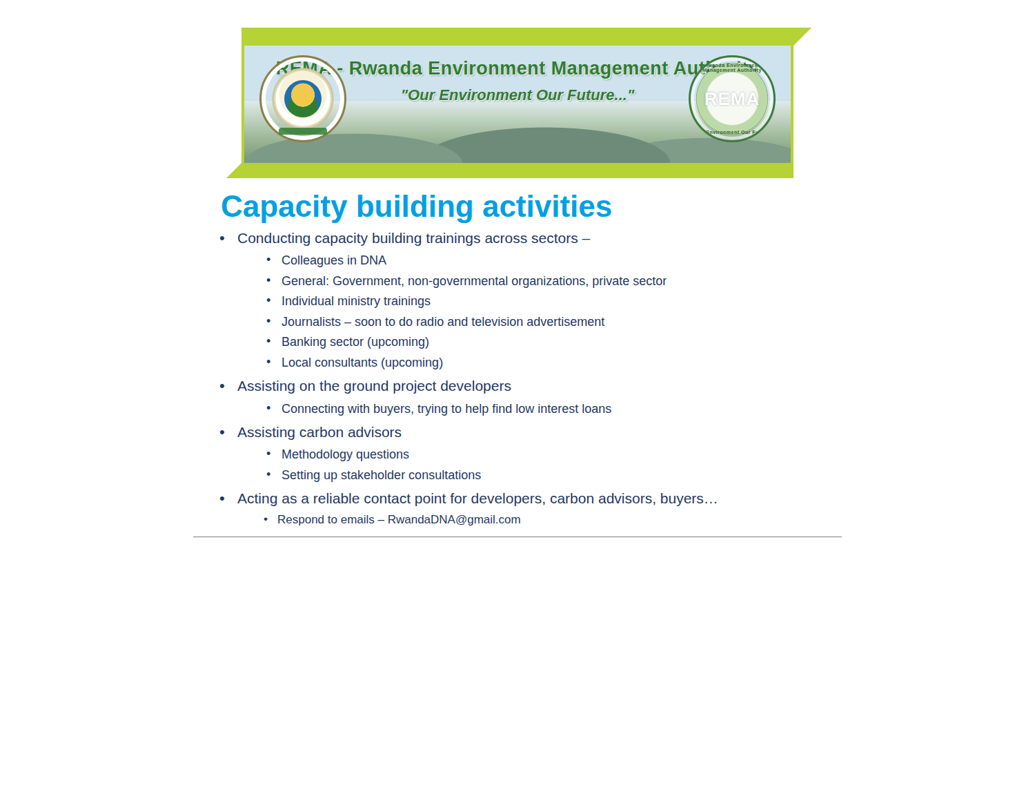REMA - Rwanda Environment Management Authority
"Our Environment Our Future..."
Rwanda Environment Management Authority
REMA
Our Environment Our Future
Capacity building activities
Conducting capacity building trainings across sectors –
Colleagues in DNA
General: Government, non-governmental organizations, private sector
Individual ministry trainings
Journalists – soon to do radio and television advertisement
Banking sector (upcoming)
Local consultants (upcoming)
Assisting on the ground project developers
Connecting with buyers, trying to help find low interest loans
Assisting carbon advisors
Methodology questions
Setting up stakeholder consultations
Acting as a reliable contact point for developers, carbon advisors, buyers…
Respond to emails – RwandaDNA@gmail.com